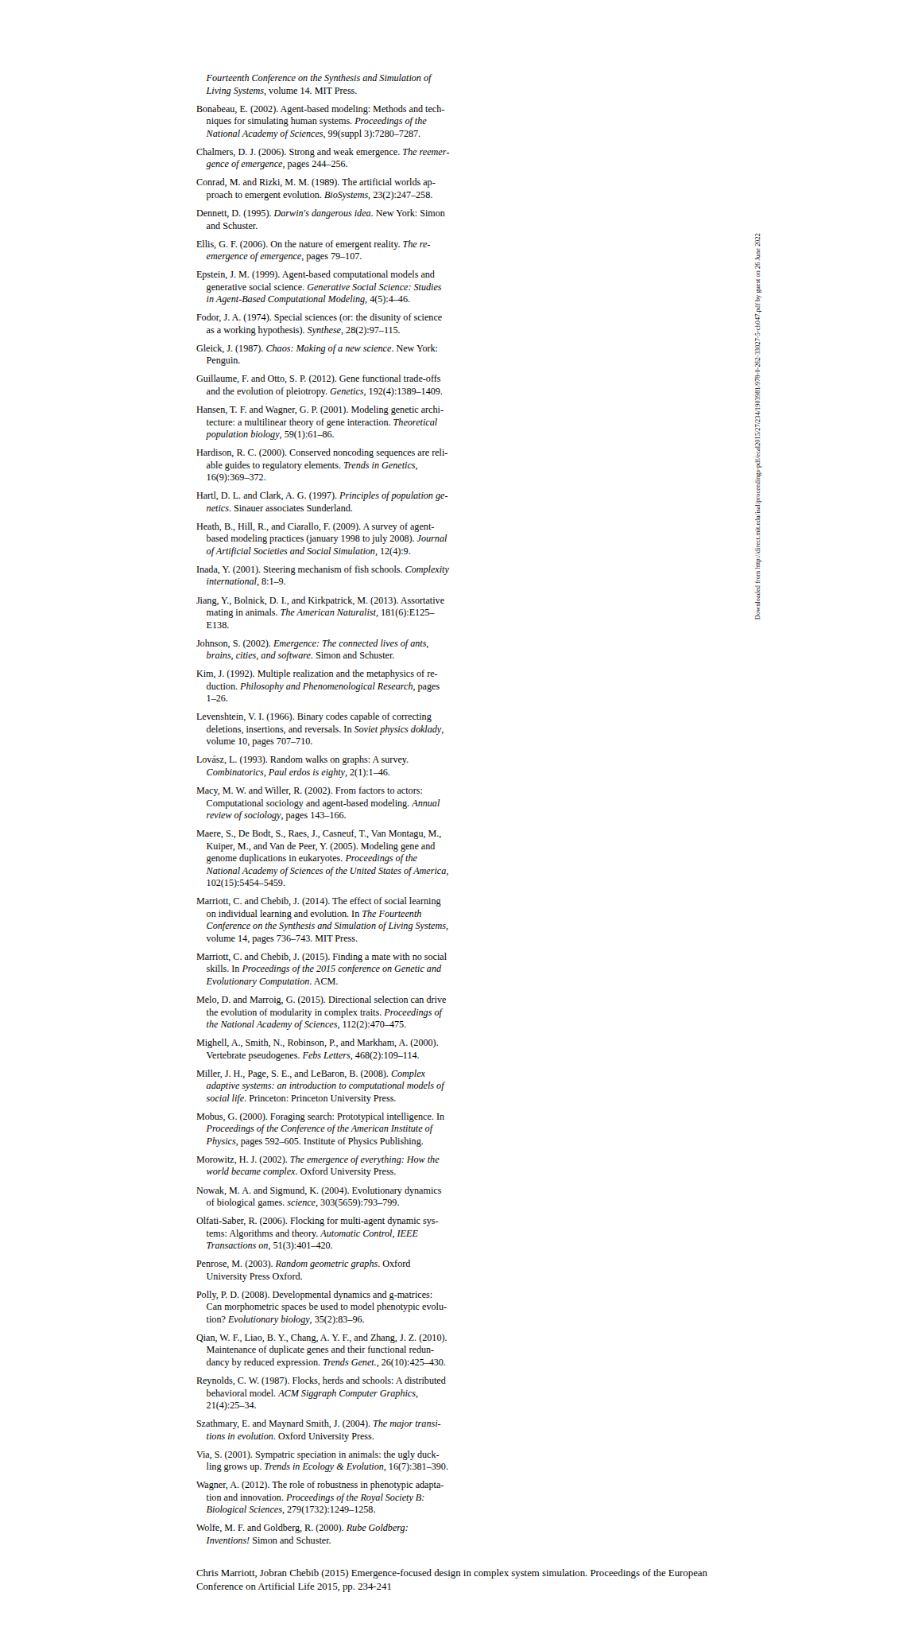Downloaded from http://direct.mit.edu/isal/proceedings-pdf/ecal2015/27/234/1903981/978-0-262-33027-5-ch047.pdf by guest on 26 June 2022
Fourteenth Conference on the Synthesis and Simulation of Living Systems, volume 14. MIT Press.
Bonabeau, E. (2002). Agent-based modeling: Methods and techniques for simulating human systems. Proceedings of the National Academy of Sciences, 99(suppl 3):7280–7287.
Chalmers, D. J. (2006). Strong and weak emergence. The reemergence of emergence, pages 244–256.
Conrad, M. and Rizki, M. M. (1989). The artificial worlds approach to emergent evolution. BioSystems, 23(2):247–258.
Dennett, D. (1995). Darwin's dangerous idea. New York: Simon and Schuster.
Ellis, G. F. (2006). On the nature of emergent reality. The re-emergence of emergence, pages 79–107.
Epstein, J. M. (1999). Agent-based computational models and generative social science. Generative Social Science: Studies in Agent-Based Computational Modeling, 4(5):4–46.
Fodor, J. A. (1974). Special sciences (or: the disunity of science as a working hypothesis). Synthese, 28(2):97–115.
Gleick, J. (1987). Chaos: Making of a new science. New York: Penguin.
Guillaume, F. and Otto, S. P. (2012). Gene functional trade-offs and the evolution of pleiotropy. Genetics, 192(4):1389–1409.
Hansen, T. F. and Wagner, G. P. (2001). Modeling genetic architecture: a multilinear theory of gene interaction. Theoretical population biology, 59(1):61–86.
Hardison, R. C. (2000). Conserved noncoding sequences are reliable guides to regulatory elements. Trends in Genetics, 16(9):369–372.
Hartl, D. L. and Clark, A. G. (1997). Principles of population genetics. Sinauer associates Sunderland.
Heath, B., Hill, R., and Ciarallo, F. (2009). A survey of agent-based modeling practices (january 1998 to july 2008). Journal of Artificial Societies and Social Simulation, 12(4):9.
Inada, Y. (2001). Steering mechanism of fish schools. Complexity international, 8:1–9.
Jiang, Y., Bolnick, D. I., and Kirkpatrick, M. (2013). Assortative mating in animals. The American Naturalist, 181(6):E125–E138.
Johnson, S. (2002). Emergence: The connected lives of ants, brains, cities, and software. Simon and Schuster.
Kim, J. (1992). Multiple realization and the metaphysics of reduction. Philosophy and Phenomenological Research, pages 1–26.
Levenshtein, V. I. (1966). Binary codes capable of correcting deletions, insertions, and reversals. In Soviet physics doklady, volume 10, pages 707–710.
Lovász, L. (1993). Random walks on graphs: A survey. Combinatorics, Paul erdos is eighty, 2(1):1–46.
Macy, M. W. and Willer, R. (2002). From factors to actors: Computational sociology and agent-based modeling. Annual review of sociology, pages 143–166.
Maere, S., De Bodt, S., Raes, J., Casneuf, T., Van Montagu, M., Kuiper, M., and Van de Peer, Y. (2005). Modeling gene and genome duplications in eukaryotes. Proceedings of the National Academy of Sciences of the United States of America, 102(15):5454–5459.
Marriott, C. and Chebib, J. (2014). The effect of social learning on individual learning and evolution. In The Fourteenth Conference on the Synthesis and Simulation of Living Systems, volume 14, pages 736–743. MIT Press.
Marriott, C. and Chebib, J. (2015). Finding a mate with no social skills. In Proceedings of the 2015 conference on Genetic and Evolutionary Computation. ACM.
Melo, D. and Marroig, G. (2015). Directional selection can drive the evolution of modularity in complex traits. Proceedings of the National Academy of Sciences, 112(2):470–475.
Mighell, A., Smith, N., Robinson, P., and Markham, A. (2000). Vertebrate pseudogenes. Febs Letters, 468(2):109–114.
Miller, J. H., Page, S. E., and LeBaron, B. (2008). Complex adaptive systems: an introduction to computational models of social life. Princeton: Princeton University Press.
Mobus, G. (2000). Foraging search: Prototypical intelligence. In Proceedings of the Conference of the American Institute of Physics, pages 592–605. Institute of Physics Publishing.
Morowitz, H. J. (2002). The emergence of everything: How the world became complex. Oxford University Press.
Nowak, M. A. and Sigmund, K. (2004). Evolutionary dynamics of biological games. science, 303(5659):793–799.
Olfati-Saber, R. (2006). Flocking for multi-agent dynamic systems: Algorithms and theory. Automatic Control, IEEE Transactions on, 51(3):401–420.
Penrose, M. (2003). Random geometric graphs. Oxford University Press Oxford.
Polly, P. D. (2008). Developmental dynamics and g-matrices: Can morphometric spaces be used to model phenotypic evolution? Evolutionary biology, 35(2):83–96.
Qian, W. F., Liao, B. Y., Chang, A. Y. F., and Zhang, J. Z. (2010). Maintenance of duplicate genes and their functional redundancy by reduced expression. Trends Genet., 26(10):425–430.
Reynolds, C. W. (1987). Flocks, herds and schools: A distributed behavioral model. ACM Siggraph Computer Graphics, 21(4):25–34.
Szathmary, E. and Maynard Smith, J. (2004). The major transitions in evolution. Oxford University Press.
Via, S. (2001). Sympatric speciation in animals: the ugly duckling grows up. Trends in Ecology & Evolution, 16(7):381–390.
Wagner, A. (2012). The role of robustness in phenotypic adaptation and innovation. Proceedings of the Royal Society B: Biological Sciences, 279(1732):1249–1258.
Wolfe, M. F. and Goldberg, R. (2000). Rube Goldberg: Inventions! Simon and Schuster.
Chris Marriott, Jobran Chebib (2015) Emergence-focused design in complex system simulation. Proceedings of the European Conference on Artificial Life 2015, pp. 234-241